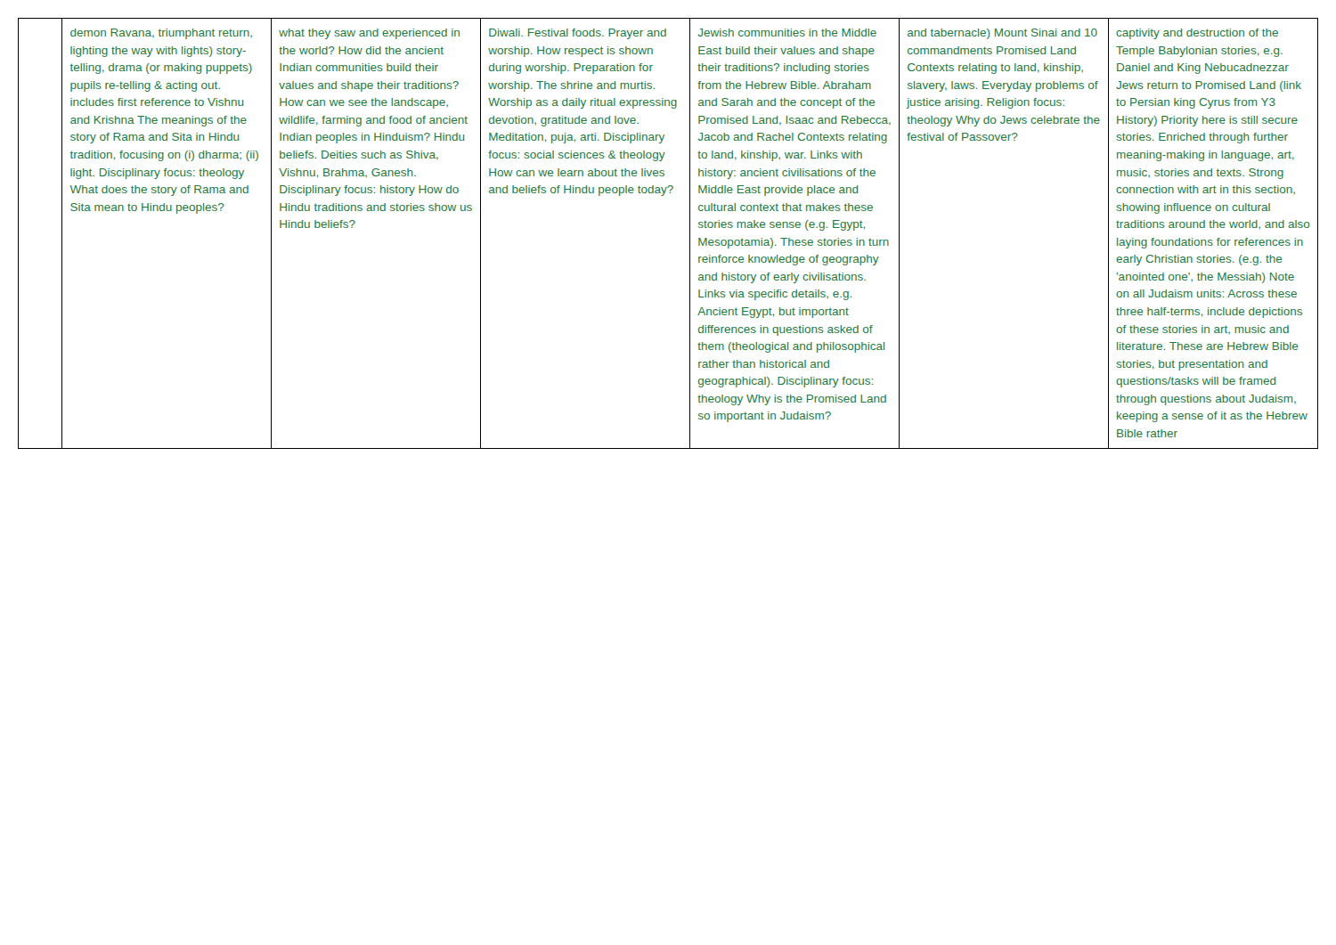| | demon Ravana, triumphant return, lighting the way with lights) story-telling, drama (or making puppets) pupils re-telling & acting out. includes first reference to Vishnu and Krishna The meanings of the story of Rama and Sita in Hindu tradition, focusing on (i) dharma; (ii) light. Disciplinary focus: theology What does the story of Rama and Sita mean to Hindu peoples? | what they saw and experienced in the world? How did the ancient Indian communities build their values and shape their traditions? How can we see the landscape, wildlife, farming and food of ancient Indian peoples in Hinduism? Hindu beliefs. Deities such as Shiva, Vishnu, Brahma, Ganesh. Disciplinary focus: history How do Hindu traditions and stories show us Hindu beliefs? | Diwali. Festival foods. Prayer and worship. How respect is shown during worship. Preparation for worship. The shrine and murtis. Worship as a daily ritual expressing devotion, gratitude and love. Meditation, puja, arti. Disciplinary focus: social sciences & theology How can we learn about the lives and beliefs of Hindu people today? | Jewish communities in the Middle East build their values and shape their traditions? including stories from the Hebrew Bible. Abraham and Sarah and the concept of the Promised Land, Isaac and Rebecca, Jacob and Rachel Contexts relating to land, kinship, war. Links with history: ancient civilisations of the Middle East provide place and cultural context that makes these stories make sense (e.g. Egypt, Mesopotamia). These stories in turn reinforce knowledge of geography and history of early civilisations. Links via specific details, e.g. Ancient Egypt, but important differences in questions asked of them (theological and philosophical rather than historical and geographical). Disciplinary focus: theology Why is the Promised Land so important in Judaism? | and tabernacle) Mount Sinai and 10 commandments Promised Land Contexts relating to land, kinship, slavery, laws. Everyday problems of justice arising. Religion focus: theology Why do Jews celebrate the festival of Passover? | captivity and destruction of the Temple Babylonian stories, e.g. Daniel and King Nebucadnezzar Jews return to Promised Land (link to Persian king Cyrus from Y3 History) Priority here is still secure stories. Enriched through further meaning-making in language, art, music, stories and texts. Strong connection with art in this section, showing influence on cultural traditions around the world, and also laying foundations for references in early Christian stories. (e.g. the 'anointed one', the Messiah) Note on all Judaism units: Across these three half-terms, include depictions of these stories in art, music and literature. These are Hebrew Bible stories, but presentation and questions/tasks will be framed through questions about Judaism, keeping a sense of it as the Hebrew Bible rather |